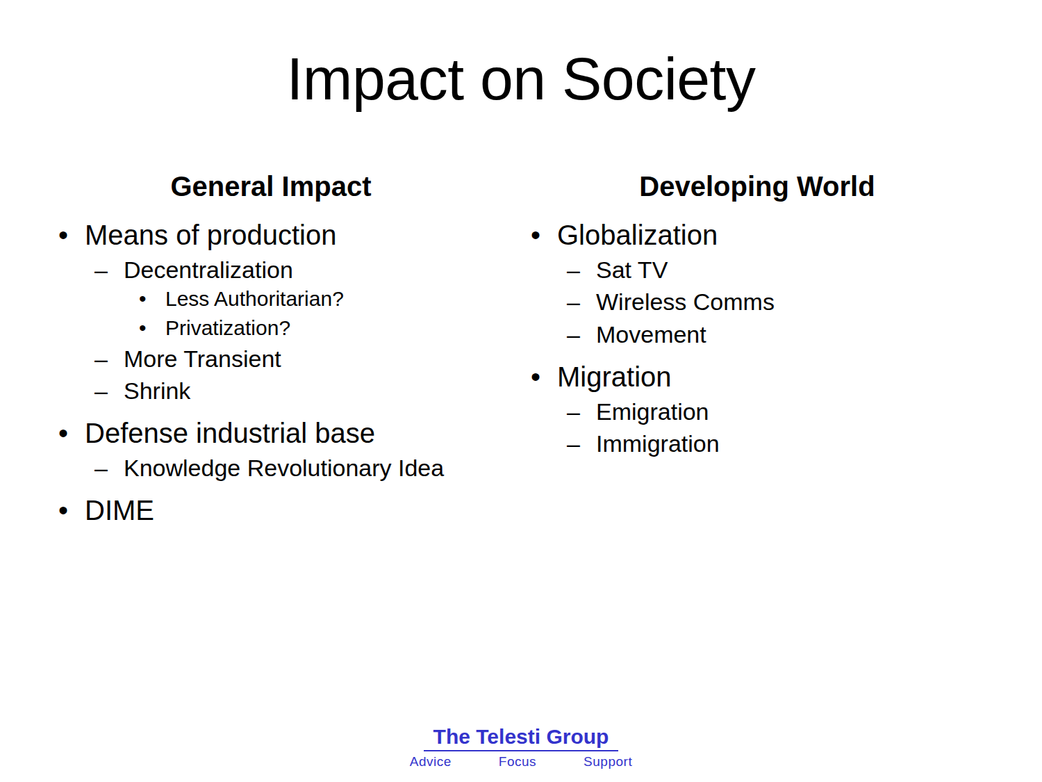Impact on Society
General Impact
Means of production
Decentralization
Less Authoritarian?
Privatization?
More Transient
Shrink
Defense industrial base
Knowledge Revolutionary Idea
DIME
Developing World
Globalization
Sat TV
Wireless Comms
Movement
Migration
Emigration
Immigration
The Telesti Group
Advice Focus Support